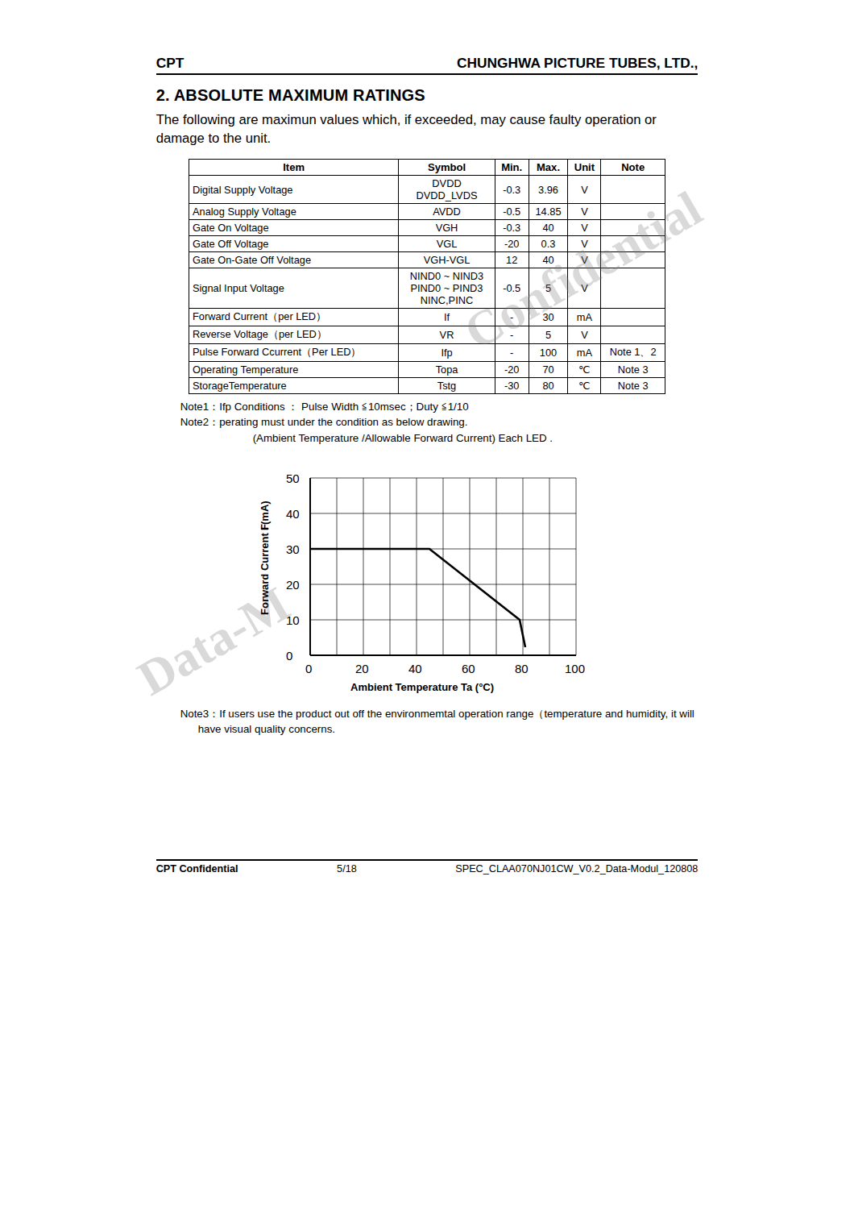Confidential
Data-M
CPT
CHUNGHWA PICTURE TUBES, LTD.,
2. ABSOLUTE MAXIMUM RATINGS
The following are maximun values which, if exceeded, may cause faulty operation or damage to the unit.
| Item | Symbol | Min. | Max. | Unit | Note |
| --- | --- | --- | --- | --- | --- |
| Digital Supply Voltage | DVDD DVDD_LVDS | -0.3 | 3.96 | V | |
| Analog Supply Voltage | AVDD | -0.5 | 14.85 | V | |
| Gate On Voltage | VGH | -0.3 | 40 | V | |
| Gate Off Voltage | VGL | -20 | 0.3 | V | |
| Gate On-Gate Off Voltage | VGH-VGL | 12 | 40 | V | |
| Signal Input Voltage | NIND0 ~ NIND3 PIND0 ~ PIND3 NINC,PINC | -0.5 | 5 | V | |
| Forward Current（per LED） | If | - | 30 | mA | |
| Reverse Voltage（per LED） | VR | - | 5 | V | |
| Pulse Forward Ccurrent（Per LED） | Ifp | - | 100 | mA | Note 1、2 |
| Operating Temperature | Topa | -20 | 70 | ℃ | Note 3 |
| StorageTemperature | Tstg | -30 | 80 | ℃ | Note 3 |
Note1：Ifp Conditions ： Pulse Width ≦10msec；Duty ≦1/10
Note2：perating must under the condition as below drawing.
(Ambient Temperature /Allowable Forward Current) Each LED .
0 10 20 30 40 50 0 20 40 60 80 100 Ambient Temperature Ta (°C) Forward Current I F (mA)
Note3：If users use the product out off the environmemtal operation range（temperature and humidity, it will have visual quality concerns.
CPT Confidential
5/18
SPEC_CLAA070NJ01CW_V0.2_Data-Modul_120808